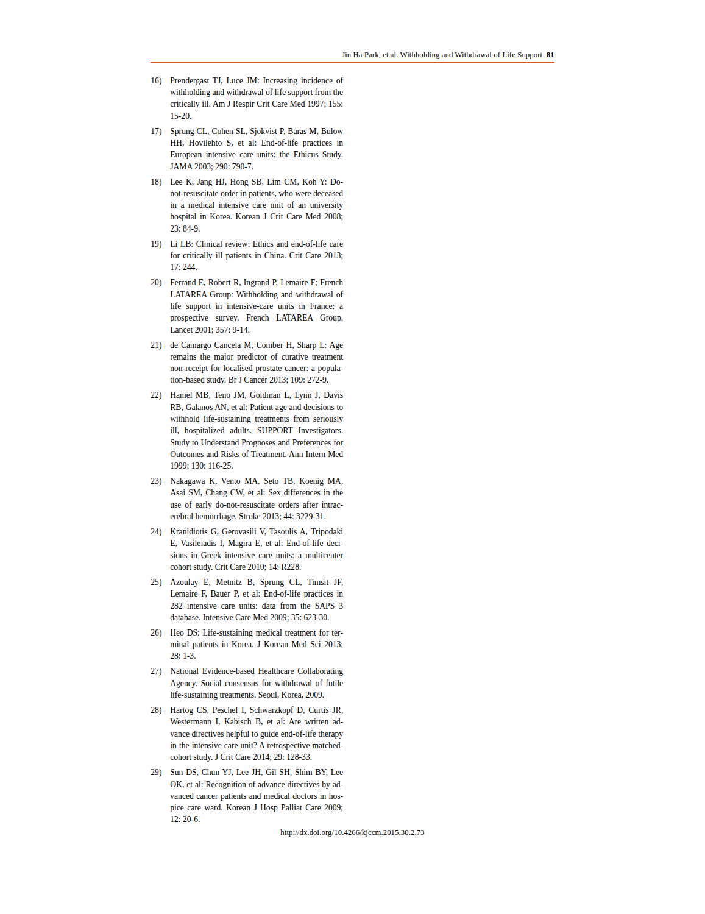Jin Ha Park, et al. Withholding and Withdrawal of Life Support 81
16) Prendergast TJ, Luce JM: Increasing incidence of withholding and withdrawal of life support from the critically ill. Am J Respir Crit Care Med 1997; 155: 15-20.
17) Sprung CL, Cohen SL, Sjokvist P, Baras M, Bulow HH, Hovilehto S, et al: End-of-life practices in European intensive care units: the Ethicus Study. JAMA 2003; 290: 790-7.
18) Lee K, Jang HJ, Hong SB, Lim CM, Koh Y: Do-not-resuscitate order in patients, who were deceased in a medical intensive care unit of an university hospital in Korea. Korean J Crit Care Med 2008; 23: 84-9.
19) Li LB: Clinical review: Ethics and end-of-life care for critically ill patients in China. Crit Care 2013; 17: 244.
20) Ferrand E, Robert R, Ingrand P, Lemaire F; French LATAREA Group: Withholding and withdrawal of life support in intensive-care units in France: a prospective survey. French LATAREA Group. Lancet 2001; 357: 9-14.
21) de Camargo Cancela M, Comber H, Sharp L: Age remains the major predictor of curative treatment non-receipt for localised prostate cancer: a population-based study. Br J Cancer 2013; 109: 272-9.
22) Hamel MB, Teno JM, Goldman L, Lynn J, Davis RB, Galanos AN, et al: Patient age and decisions to withhold life-sustaining treatments from seriously ill, hospitalized adults. SUPPORT Investigators. Study to Understand Prognoses and Preferences for Outcomes and Risks of Treatment. Ann Intern Med 1999; 130: 116-25.
23) Nakagawa K, Vento MA, Seto TB, Koenig MA, Asai SM, Chang CW, et al: Sex differences in the use of early do-not-resuscitate orders after intracerebral hemorrhage. Stroke 2013; 44: 3229-31.
24) Kranidiotis G, Gerovasili V, Tasoulis A, Tripodaki E, Vasileiadis I, Magira E, et al: End-of-life decisions in Greek intensive care units: a multicenter cohort study. Crit Care 2010; 14: R228.
25) Azoulay E, Metnitz B, Sprung CL, Timsit JF, Lemaire F, Bauer P, et al: End-of-life practices in 282 intensive care units: data from the SAPS 3 database. Intensive Care Med 2009; 35: 623-30.
26) Heo DS: Life-sustaining medical treatment for terminal patients in Korea. J Korean Med Sci 2013; 28: 1-3.
27) National Evidence-based Healthcare Collaborating Agency. Social consensus for withdrawal of futile life-sustaining treatments. Seoul, Korea, 2009.
28) Hartog CS, Peschel I, Schwarzkopf D, Curtis JR, Westermann I, Kabisch B, et al: Are written advance directives helpful to guide end-of-life therapy in the intensive care unit? A retrospective matched-cohort study. J Crit Care 2014; 29: 128-33.
29) Sun DS, Chun YJ, Lee JH, Gil SH, Shim BY, Lee OK, et al: Recognition of advance directives by advanced cancer patients and medical doctors in hospice care ward. Korean J Hosp Palliat Care 2009; 12: 20-6.
http://dx.doi.org/10.4266/kjccm.2015.30.2.73